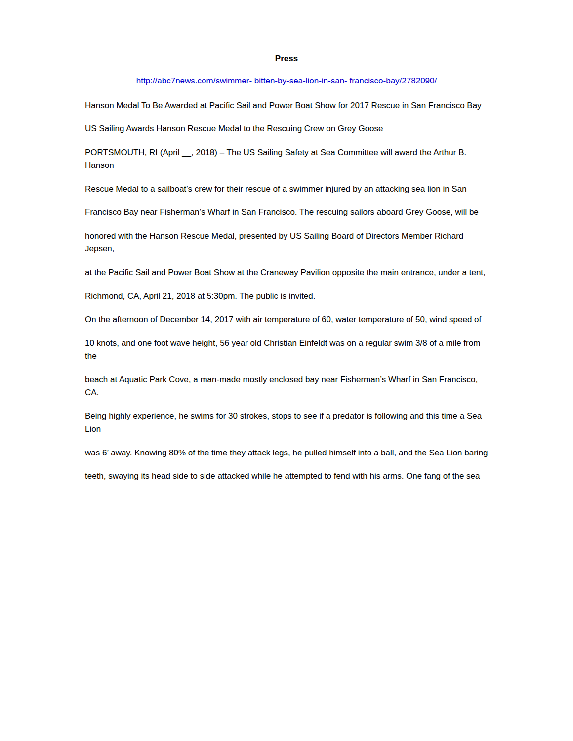Press
http://abc7news.com/swimmer- bitten-by-sea-lion-in-san- francisco-bay/2782090/
Hanson Medal To Be Awarded at Pacific Sail and Power Boat Show for 2017 Rescue in San Francisco Bay
US Sailing Awards Hanson Rescue Medal to the Rescuing Crew on Grey Goose
PORTSMOUTH, RI (April __, 2018) – The US Sailing Safety at Sea Committee will award the Arthur B. Hanson
Rescue Medal to a sailboat’s crew for their rescue of a swimmer injured by an attacking sea lion in San
Francisco Bay near Fisherman’s Wharf in San Francisco. The rescuing sailors aboard Grey Goose, will be
honored with the Hanson Rescue Medal, presented by US Sailing Board of Directors Member Richard Jepsen,
at the Pacific Sail and Power Boat Show at the Craneway Pavilion opposite the main entrance, under a tent,
Richmond, CA, April 21, 2018 at 5:30pm. The public is invited.
On the afternoon of December 14, 2017 with air temperature of 60, water temperature of 50, wind speed of
10 knots, and one foot wave height, 56 year old Christian Einfeldt was on a regular swim 3/8 of a mile from the
beach at Aquatic Park Cove, a man-made mostly enclosed bay near Fisherman’s Wharf in San Francisco, CA.
Being highly experience, he swims for 30 strokes, stops to see if a predator is following and this time a Sea Lion
was 6’ away. Knowing 80% of the time they attack legs, he pulled himself into a ball, and the Sea Lion baring
teeth, swaying its head side to side attacked while he attempted to fend with his arms. One fang of the sea